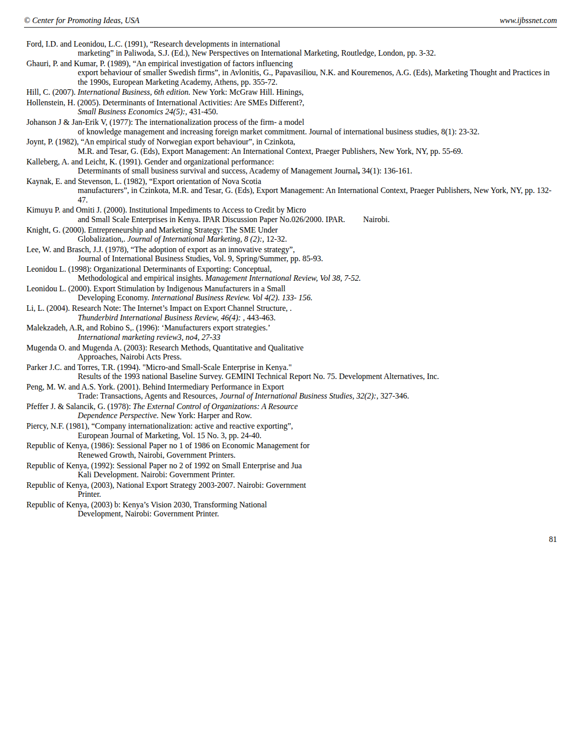© Center for Promoting Ideas, USA www.ijbssnet.com
Ford, I.D. and Leonidou, L.C. (1991), “Research developments in international marketing” in Paliwoda, S.J. (Ed.), New Perspectives on International Marketing, Routledge, London, pp. 3-32.
Ghauri, P. and Kumar, P. (1989), “An empirical investigation of factors influencing export behaviour of smaller Swedish firms”, in Avlonitis, G., Papavasiliou, N.K. and Kouremenos, A.G. (Eds), Marketing Thought and Practices in the 1990s, European Marketing Academy, Athens, pp. 355-72.
Hill, C. (2007). International Business, 6th edition. New York: McGraw Hill. Hinings,
Hollenstein, H. (2005). Determinants of International Activities: Are SMEs Different?, Small Business Economics 24(5):, 431-450.
Johanson J & Jan-Erik V, (1977): The internationalization process of the firm- a model of knowledge management and increasing foreign market commitment. Journal of international business studies, 8(1): 23-32.
Joynt, P. (1982), “An empirical study of Norwegian export behaviour”, in Czinkota, M.R. and Tesar, G. (Eds), Export Management: An International Context, Praeger Publishers, New York, NY, pp. 55-69.
Kalleberg, A. and Leicht, K. (1991). Gender and organizational performance: Determinants of small business survival and success, Academy of Management Journal, 34(1): 136-161.
Kaynak, E. and Stevenson, L. (1982), “Export orientation of Nova Scotia manufacturers”, in Czinkota, M.R. and Tesar, G. (Eds), Export Management: An International Context, Praeger Publishers, New York, NY, pp. 132-47.
Kimuyu P. and Omiti J. (2000). Institutional Impediments to Access to Credit by Micro and Small Scale Enterprises in Kenya. IPAR Discussion Paper No.026/2000. IPAR. Nairobi.
Knight, G. (2000). Entrepreneurship and Marketing Strategy: The SME Under Globalization,. Journal of International Marketing, 8 (2):, 12-32.
Lee, W. and Brasch, J.J. (1978), “The adoption of export as an innovative strategy”, Journal of International Business Studies, Vol. 9, Spring/Summer, pp. 85-93.
Leonidou L. (1998): Organizational Determinants of Exporting: Conceptual, Methodological and empirical insights. Management International Review, Vol 38, 7-52.
Leonidou L. (2000). Export Stimulation by Indigenous Manufacturers in a Small Developing Economy. International Business Review. Vol 4(2). 133- 156.
Li, L. (2004). Research Note: The Internet’s Impact on Export Channel Structure, . Thunderbird International Business Review, 46(4): , 443-463.
Malekzadeh, A.R, and Robino S,. (1996): ‘Manufacturers export strategies.’ International marketing review3, no4, 27-33
Mugenda O. and Mugenda A. (2003): Research Methods, Quantitative and Qualitative Approaches, Nairobi Acts Press.
Parker J.C. and Torres, T.R. (1994). "Micro-and Small-Scale Enterprise in Kenya." Results of the 1993 national Baseline Survey. GEMINI Technical Report No. 75. Development Alternatives, Inc.
Peng, M. W. and A.S. York. (2001). Behind Intermediary Performance in Export Trade: Transactions, Agents and Resources, Journal of International Business Studies, 32(2):, 327-346.
Pfeffer J. & Salancik, G. (1978): The External Control of Organizations: A Resource Dependence Perspective. New York: Harper and Row.
Piercy, N.F. (1981), “Company internationalization: active and reactive exporting”, European Journal of Marketing, Vol. 15 No. 3, pp. 24-40.
Republic of Kenya, (1986): Sessional Paper no 1 of 1986 on Economic Management for Renewed Growth, Nairobi, Government Printers.
Republic of Kenya, (1992): Sessional Paper no 2 of 1992 on Small Enterprise and Jua Kali Development. Nairobi: Government Printer.
Republic of Kenya, (2003), National Export Strategy 2003-2007. Nairobi: Government Printer.
Republic of Kenya, (2003) b: Kenya’s Vision 2030, Transforming National Development, Nairobi: Government Printer.
81